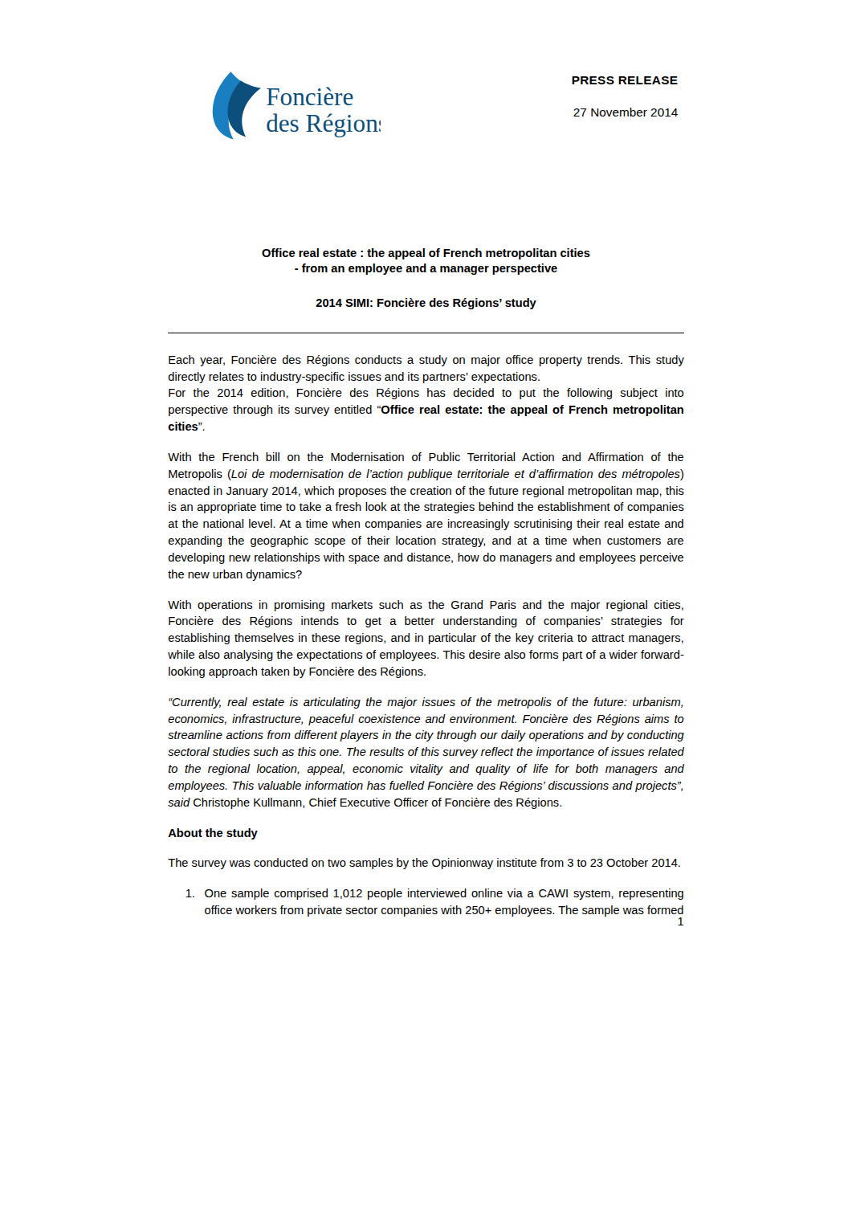Foncière des Régions
PRESS RELEASE
27 November 2014
Office real estate : the appeal of French metropolitan cities
- from an employee and a manager perspective
2014 SIMI: Foncière des Régions’ study
Each year, Foncière des Régions conducts a study on major office property trends. This study directly relates to industry-specific issues and its partners’ expectations.
For the 2014 edition, Foncière des Régions has decided to put the following subject into perspective through its survey entitled “Office real estate: the appeal of French metropolitan cities”.
With the French bill on the Modernisation of Public Territorial Action and Affirmation of the Metropolis (Loi de modernisation de l’action publique territoriale et d’affirmation des métropoles) enacted in January 2014, which proposes the creation of the future regional metropolitan map, this is an appropriate time to take a fresh look at the strategies behind the establishment of companies at the national level. At a time when companies are increasingly scrutinising their real estate and expanding the geographic scope of their location strategy, and at a time when customers are developing new relationships with space and distance, how do managers and employees perceive the new urban dynamics?
With operations in promising markets such as the Grand Paris and the major regional cities, Foncière des Régions intends to get a better understanding of companies’ strategies for establishing themselves in these regions, and in particular of the key criteria to attract managers, while also analysing the expectations of employees. This desire also forms part of a wider forward-looking approach taken by Foncière des Régions.
“Currently, real estate is articulating the major issues of the metropolis of the future: urbanism, economics, infrastructure, peaceful coexistence and environment. Foncière des Régions aims to streamline actions from different players in the city through our daily operations and by conducting sectoral studies such as this one. The results of this survey reflect the importance of issues related to the regional location, appeal, economic vitality and quality of life for both managers and employees. This valuable information has fuelled Foncière des Régions’ discussions and projects”, said Christophe Kullmann, Chief Executive Officer of Foncière des Régions.
About the study
The survey was conducted on two samples by the Opinionway institute from 3 to 23 October 2014.
One sample comprised 1,012 people interviewed online via a CAWI system, representing office workers from private sector companies with 250+ employees. The sample was formed
1